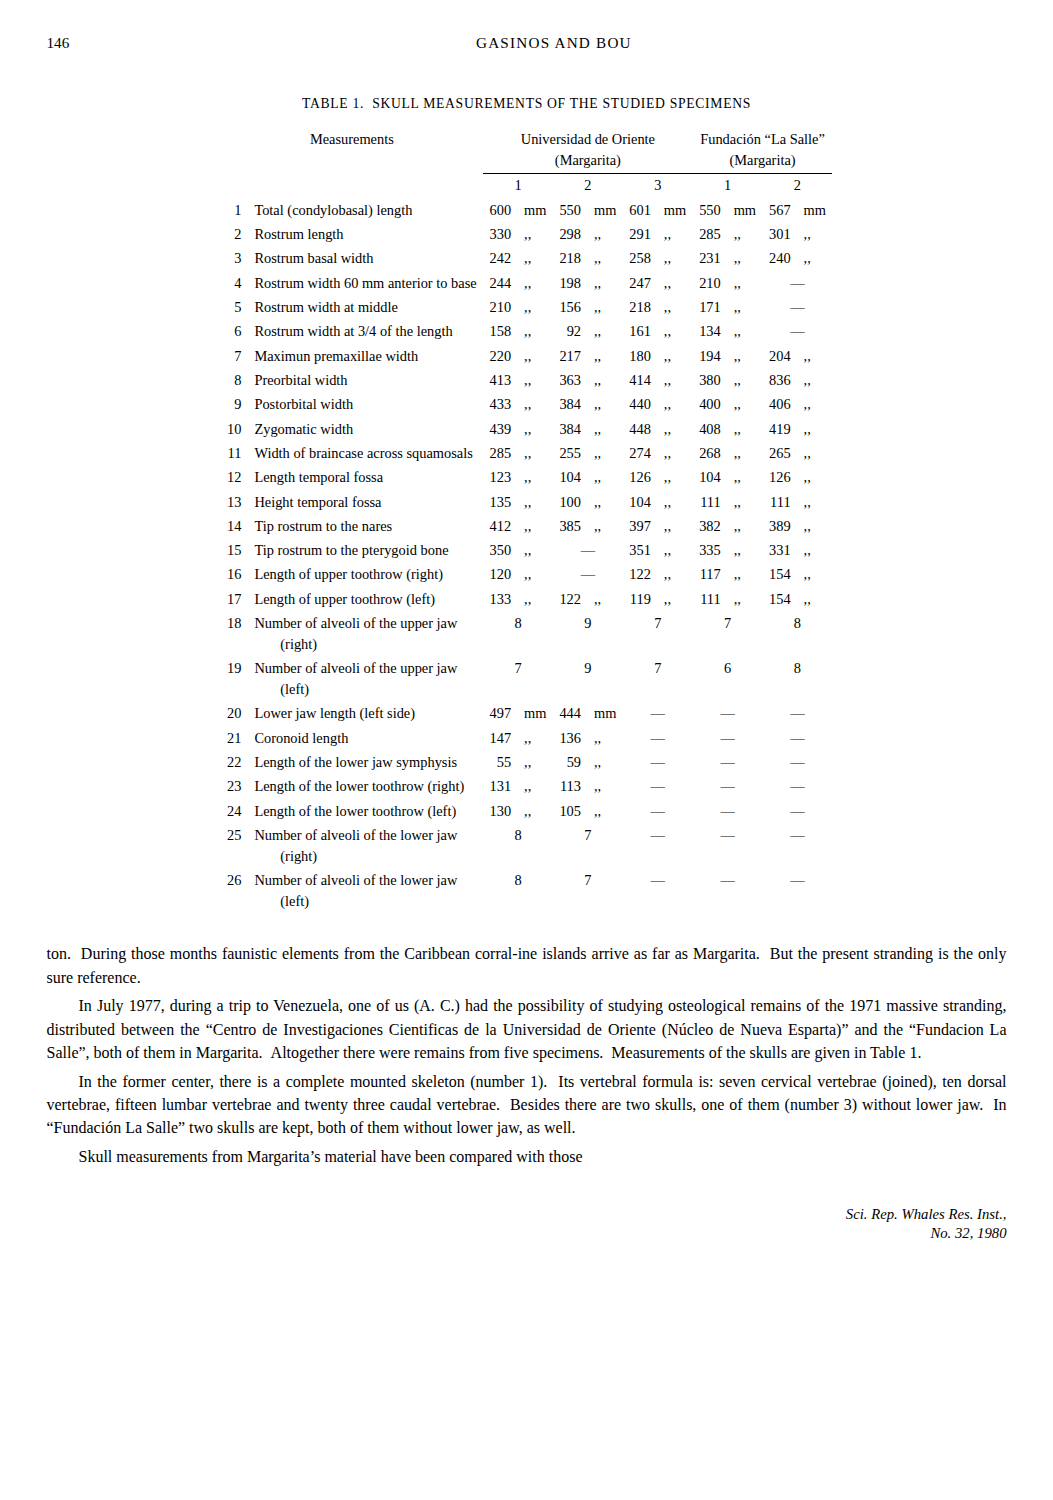146
GASINOS AND BOU
TABLE 1. SKULL MEASUREMENTS OF THE STUDIED SPECIMENS
| Measurements | Universidad de Oriente (Margarita) | Fundación “La Salle” (Margarita) |
| --- | --- | --- |
| 1 | 2 | 3 | 1 | 2 |
| 1 | Total (condylobasal) length | 600 | mm | 550 | mm | 601 | mm | 550 | mm | 567 | mm |
| 2 | Rostrum length | 330 | ,, | 298 | ,, | 291 | ,, | 285 | ,, | 301 | ,, |
| 3 | Rostrum basal width | 242 | ,, | 218 | ,, | 258 | ,, | 231 | ,, | 240 | ,, |
| 4 | Rostrum width 60 mm anterior to base | 244 | ,, | 198 | ,, | 247 | ,, | 210 | ,, | — |
| 5 | Rostrum width at middle | 210 | ,, | 156 | ,, | 218 | ,, | 171 | ,, | — |
| 6 | Rostrum width at 3/4 of the length | 158 | ,, | 92 | ,, | 161 | ,, | 134 | ,, | — |
| 7 | Maximun premaxillae width | 220 | ,, | 217 | ,, | 180 | ,, | 194 | ,, | 204 | ,, |
| 8 | Preorbital width | 413 | ,, | 363 | ,, | 414 | ,, | 380 | ,, | 836 | ,, |
| 9 | Postorbital width | 433 | ,, | 384 | ,, | 440 | ,, | 400 | ,, | 406 | ,, |
| 10 | Zygomatic width | 439 | ,, | 384 | ,, | 448 | ,, | 408 | ,, | 419 | ,, |
| 11 | Width of braincase across squamosals | 285 | ,, | 255 | ,, | 274 | ,, | 268 | ,, | 265 | ,, |
| 12 | Length temporal fossa | 123 | ,, | 104 | ,, | 126 | ,, | 104 | ,, | 126 | ,, |
| 13 | Height temporal fossa | 135 | ,, | 100 | ,, | 104 | ,, | 111 | ,, | 111 | ,, |
| 14 | Tip rostrum to the nares | 412 | ,, | 385 | ,, | 397 | ,, | 382 | ,, | 389 | ,, |
| 15 | Tip rostrum to the pterygoid bone | 350 | ,, | — | 351 | ,, | 335 | ,, | 331 | ,, |
| 16 | Length of upper toothrow (right) | 120 | ,, | — | 122 | ,, | 117 | ,, | 154 | ,, |
| 17 | Length of upper toothrow (left) | 133 | ,, | 122 | ,, | 119 | ,, | 111 | ,, | 154 | ,, |
| 18 | Number of alveoli of the upper jaw (right) | 8 | 9 | 7 | 7 | 8 |
| 19 | Number of alveoli of the upper jaw (left) | 7 | 9 | 7 | 6 | 8 |
| 20 | Lower jaw length (left side) | 497 | mm | 444 | mm | — | — | — |
| 21 | Coronoid length | 147 | ,, | 136 | ,, | — | — | — |
| 22 | Length of the lower jaw symphysis | 55 | ,, | 59 | ,, | — | — | — |
| 23 | Length of the lower toothrow (right) | 131 | ,, | 113 | ,, | — | — | — |
| 24 | Length of the lower toothrow (left) | 130 | ,, | 105 | ,, | — | — | — |
| 25 | Number of alveoli of the lower jaw (right) | 8 | 7 | — | — | — |
| 26 | Number of alveoli of the lower jaw (left) | 8 | 7 | — | — | — |
ton. During those months faunistic elements from the Caribbean corral-ine islands arrive as far as Margarita. But the present stranding is the only sure reference.
In July 1977, during a trip to Venezuela, one of us (A. C.) had the possibility of studying osteological remains of the 1971 massive stranding, distributed between the “Centro de Investigaciones Cientificas de la Universidad de Oriente (Núcleo de Nueva Esparta)” and the “Fundacion La Salle”, both of them in Margarita. Altogether there were remains from five specimens. Measurements of the skulls are given in Table 1.
In the former center, there is a complete mounted skeleton (number 1). Its vertebral formula is: seven cervical vertebrae (joined), ten dorsal vertebrae, fifteen lumbar vertebrae and twenty three caudal vertebrae. Besides there are two skulls, one of them (number 3) without lower jaw. In “Fundación La Salle” two skulls are kept, both of them without lower jaw, as well.
Skull measurements from Margarita’s material have been compared with those
Sci. Rep. Whales Res. Inst.,
No. 32, 1980